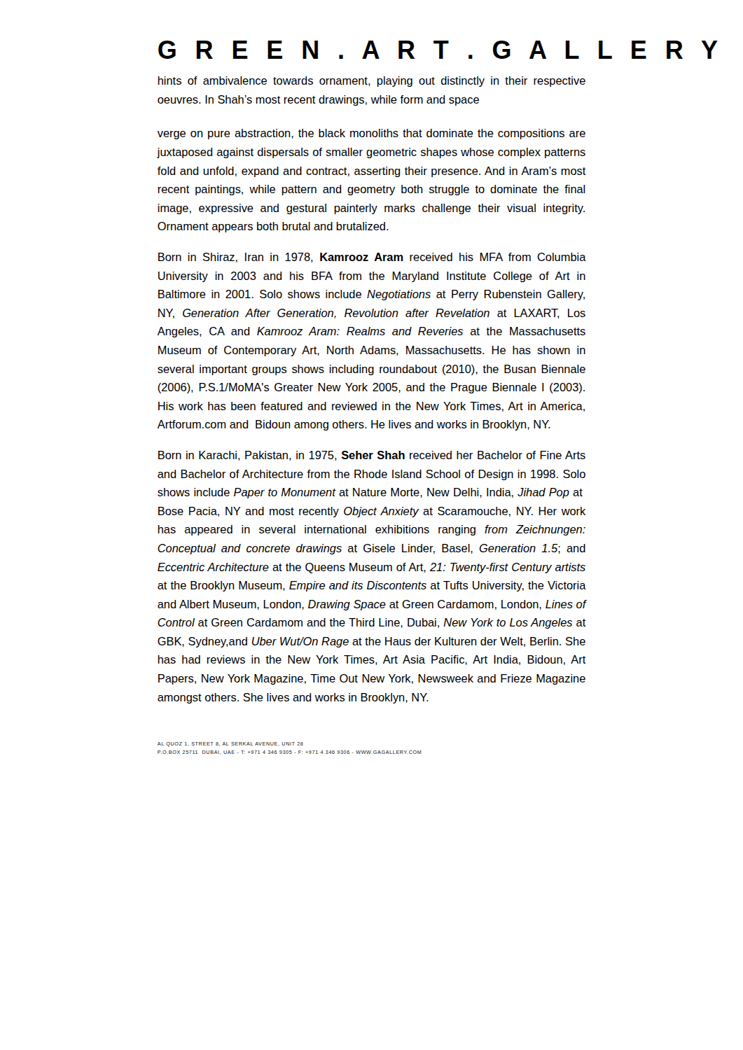G R E E N . A R T . G A L L E R Y
hints of ambivalence towards ornament, playing out distinctly in their respective oeuvres. In Shah’s most recent drawings, while form and space
verge on pure abstraction, the black monoliths that dominate the compositions are juxtaposed against dispersals of smaller geometric shapes whose complex patterns fold and unfold, expand and contract, asserting their presence. And in Aram’s most recent paintings, while pattern and geometry both struggle to dominate the final image, expressive and gestural painterly marks challenge their visual integrity. Ornament appears both brutal and brutalized.
Born in Shiraz, Iran in 1978, Kamrooz Aram received his MFA from Columbia University in 2003 and his BFA from the Maryland Institute College of Art in Baltimore in 2001. Solo shows include Negotiations at Perry Rubenstein Gallery, NY, Generation After Generation, Revolution after Revelation at LAXART, Los Angeles, CA and Kamrooz Aram: Realms and Reveries at the Massachusetts Museum of Contemporary Art, North Adams, Massachusetts. He has shown in several important groups shows including roundabout (2010), the Busan Biennale (2006), P.S.1/MoMA's Greater New York 2005, and the Prague Biennale I (2003). His work has been featured and reviewed in the New York Times, Art in America, Artforum.com and Bidoun among others. He lives and works in Brooklyn, NY.
Born in Karachi, Pakistan, in 1975, Seher Shah received her Bachelor of Fine Arts and Bachelor of Architecture from the Rhode Island School of Design in 1998. Solo shows include Paper to Monument at Nature Morte, New Delhi, India, Jihad Pop at Bose Pacia, NY and most recently Object Anxiety at Scaramouche, NY. Her work has appeared in several international exhibitions ranging from Zeichnungen: Conceptual and concrete drawings at Gisele Linder, Basel, Generation 1.5; and Eccentric Architecture at the Queens Museum of Art, 21: Twenty-first Century artists at the Brooklyn Museum, Empire and its Discontents at Tufts University, the Victoria and Albert Museum, London, Drawing Space at Green Cardamom, London, Lines of Control at Green Cardamom and the Third Line, Dubai, New York to Los Angeles at GBK, Sydney,and Uber Wut/On Rage at the Haus der Kulturen der Welt, Berlin. She has had reviews in the New York Times, Art Asia Pacific, Art India, Bidoun, Art Papers, New York Magazine, Time Out New York, Newsweek and Frieze Magazine amongst others. She lives and works in Brooklyn, NY.
AL QUOZ 1, STREET 8, AL SERKAL AVENUE, UNIT 28
P.O.BOX 25711 DUBAI, UAE - T: +971 4 346 9305 - F: +971 4 346 9306 - WWW.GAGALLERY.COM